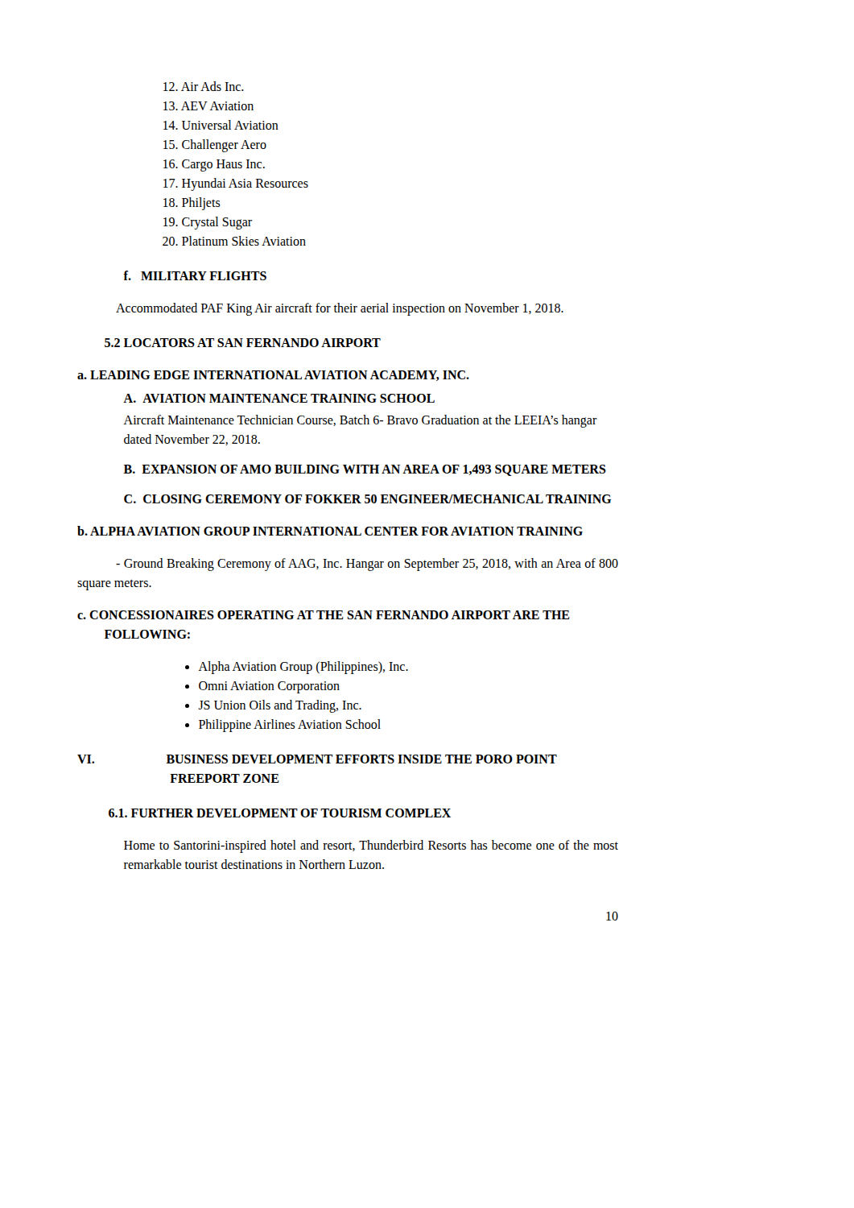12. Air Ads Inc.
13. AEV Aviation
14. Universal Aviation
15. Challenger Aero
16. Cargo Haus Inc.
17. Hyundai Asia Resources
18. Philjets
19. Crystal Sugar
20. Platinum Skies Aviation
f. MILITARY FLIGHTS
Accommodated PAF King Air aircraft for their aerial inspection on November 1, 2018.
5.2 LOCATORS AT SAN FERNANDO AIRPORT
a. LEADING EDGE INTERNATIONAL AVIATION ACADEMY, INC.
A. AVIATION MAINTENANCE TRAINING SCHOOL
Aircraft Maintenance Technician Course, Batch 6- Bravo Graduation at the LEEIA’s hangar dated November 22, 2018.
B. EXPANSION OF AMO BUILDING WITH AN AREA OF 1,493 SQUARE METERS
C. CLOSING CEREMONY OF FOKKER 50 ENGINEER/MECHANICAL TRAINING
b. ALPHA AVIATION GROUP INTERNATIONAL CENTER FOR AVIATION TRAINING
- Ground Breaking Ceremony of AAG, Inc. Hangar on September 25, 2018, with an Area of 800 square meters.
c. CONCESSIONAIRES OPERATING AT THE SAN FERNANDO AIRPORT ARE THE FOLLOWING:
Alpha Aviation Group (Philippines), Inc.
Omni Aviation Corporation
JS Union Oils and Trading, Inc.
Philippine Airlines Aviation School
VI. BUSINESS DEVELOPMENT EFFORTS INSIDE THE PORO POINT FREEPORT ZONE
6.1. FURTHER DEVELOPMENT OF TOURISM COMPLEX
Home to Santorini-inspired hotel and resort, Thunderbird Resorts has become one of the most remarkable tourist destinations in Northern Luzon.
10